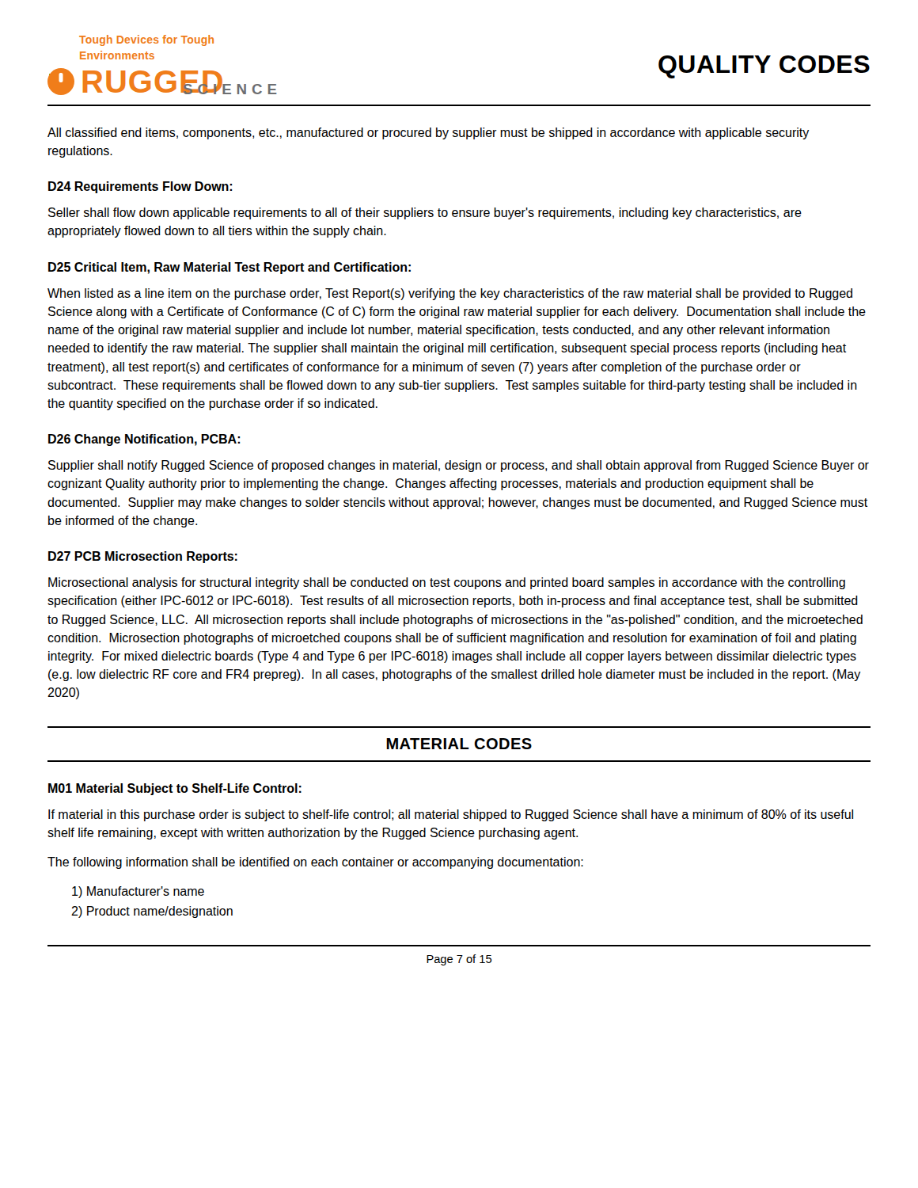Tough Devices for Tough Environments
RUGGED
SCIENCE
QUALITY CODES
All classified end items, components, etc., manufactured or procured by supplier must be shipped in accordance with applicable security regulations.
D24 Requirements Flow Down:
Seller shall flow down applicable requirements to all of their suppliers to ensure buyer's requirements, including key characteristics, are appropriately flowed down to all tiers within the supply chain.
D25 Critical Item, Raw Material Test Report and Certification:
When listed as a line item on the purchase order, Test Report(s) verifying the key characteristics of the raw material shall be provided to Rugged Science along with a Certificate of Conformance (C of C) form the original raw material supplier for each delivery. Documentation shall include the name of the original raw material supplier and include lot number, material specification, tests conducted, and any other relevant information needed to identify the raw material. The supplier shall maintain the original mill certification, subsequent special process reports (including heat treatment), all test report(s) and certificates of conformance for a minimum of seven (7) years after completion of the purchase order or subcontract. These requirements shall be flowed down to any sub-tier suppliers. Test samples suitable for third-party testing shall be included in the quantity specified on the purchase order if so indicated.
D26 Change Notification, PCBA:
Supplier shall notify Rugged Science of proposed changes in material, design or process, and shall obtain approval from Rugged Science Buyer or cognizant Quality authority prior to implementing the change. Changes affecting processes, materials and production equipment shall be documented. Supplier may make changes to solder stencils without approval; however, changes must be documented, and Rugged Science must be informed of the change.
D27 PCB Microsection Reports:
Microsectional analysis for structural integrity shall be conducted on test coupons and printed board samples in accordance with the controlling specification (either IPC-6012 or IPC-6018). Test results of all microsection reports, both in-process and final acceptance test, shall be submitted to Rugged Science, LLC. All microsection reports shall include photographs of microsections in the "as-polished" condition, and the microeteched condition. Microsection photographs of microetched coupons shall be of sufficient magnification and resolution for examination of foil and plating integrity. For mixed dielectric boards (Type 4 and Type 6 per IPC-6018) images shall include all copper layers between dissimilar dielectric types (e.g. low dielectric RF core and FR4 prepreg). In all cases, photographs of the smallest drilled hole diameter must be included in the report. (May 2020)
MATERIAL CODES
M01 Material Subject to Shelf-Life Control:
If material in this purchase order is subject to shelf-life control; all material shipped to Rugged Science shall have a minimum of 80% of its useful shelf life remaining, except with written authorization by the Rugged Science purchasing agent.
The following information shall be identified on each container or accompanying documentation:
1) Manufacturer's name
2) Product name/designation
Page 7 of 15